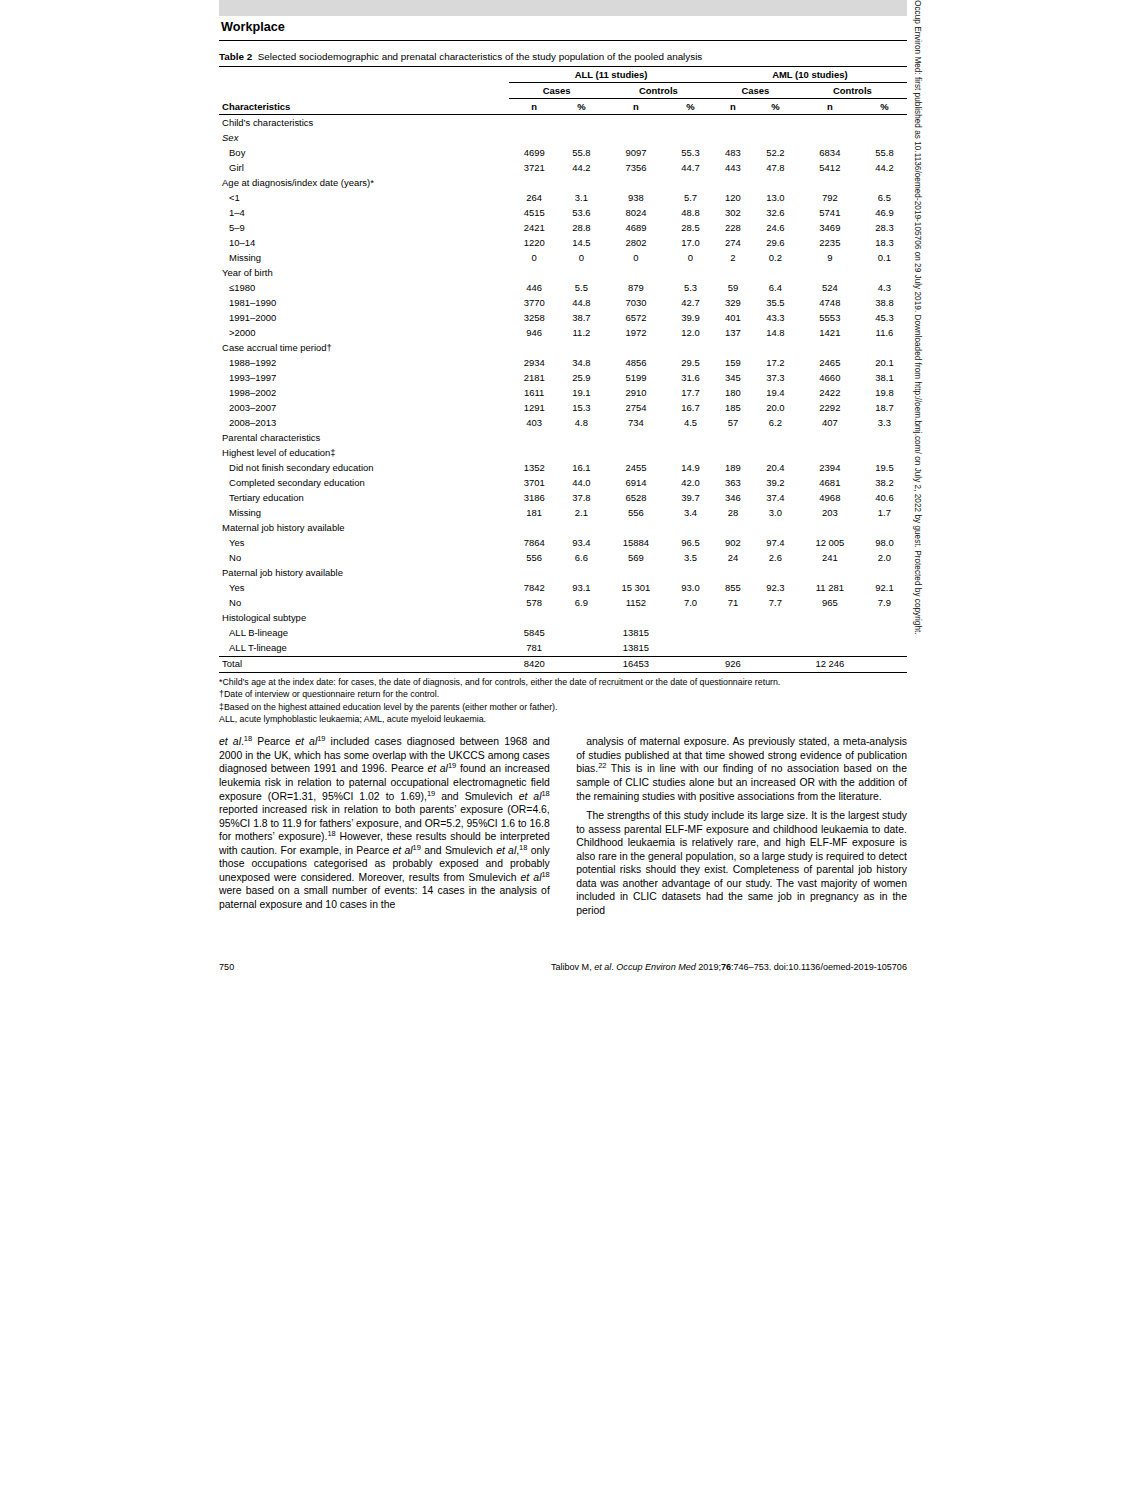Workplace
Occup Environ Med: first published as 10.1136/oemed-2019-105706 on 29 July 2019. Downloaded from http://oem.bmj.com/ on July 2, 2022 by guest. Protected by copyright.
Table 2 Selected sociodemographic and prenatal characteristics of the study population of the pooled analysis
| | ALL (11 studies) | AML (10 studies) |
| --- | --- | --- |
| | Cases | Controls | Cases | Controls |
| Characteristics | n | % | n | % | n | % | n | % |
| Child’s characteristics | |
| Sex | |
| Boy | 4699 | 55.8 | 9097 | 55.3 | 483 | 52.2 | 6834 | 55.8 |
| Girl | 3721 | 44.2 | 7356 | 44.7 | 443 | 47.8 | 5412 | 44.2 |
| Age at diagnosis/index date (years)* | |
| <1 | 264 | 3.1 | 938 | 5.7 | 120 | 13.0 | 792 | 6.5 |
| 1–4 | 4515 | 53.6 | 8024 | 48.8 | 302 | 32.6 | 5741 | 46.9 |
| 5–9 | 2421 | 28.8 | 4689 | 28.5 | 228 | 24.6 | 3469 | 28.3 |
| 10–14 | 1220 | 14.5 | 2802 | 17.0 | 274 | 29.6 | 2235 | 18.3 |
| Missing | 0 | 0 | 0 | 0 | 2 | 0.2 | 9 | 0.1 |
| Year of birth | |
| ≤1980 | 446 | 5.5 | 879 | 5.3 | 59 | 6.4 | 524 | 4.3 |
| 1981–1990 | 3770 | 44.8 | 7030 | 42.7 | 329 | 35.5 | 4748 | 38.8 |
| 1991–2000 | 3258 | 38.7 | 6572 | 39.9 | 401 | 43.3 | 5553 | 45.3 |
| >2000 | 946 | 11.2 | 1972 | 12.0 | 137 | 14.8 | 1421 | 11.6 |
| Case accrual time period† | |
| 1988–1992 | 2934 | 34.8 | 4856 | 29.5 | 159 | 17.2 | 2465 | 20.1 |
| 1993–1997 | 2181 | 25.9 | 5199 | 31.6 | 345 | 37.3 | 4660 | 38.1 |
| 1998–2002 | 1611 | 19.1 | 2910 | 17.7 | 180 | 19.4 | 2422 | 19.8 |
| 2003–2007 | 1291 | 15.3 | 2754 | 16.7 | 185 | 20.0 | 2292 | 18.7 |
| 2008–2013 | 403 | 4.8 | 734 | 4.5 | 57 | 6.2 | 407 | 3.3 |
| Parental characteristics | |
| Highest level of education‡ | |
| Did not finish secondary education | 1352 | 16.1 | 2455 | 14.9 | 189 | 20.4 | 2394 | 19.5 |
| Completed secondary education | 3701 | 44.0 | 6914 | 42.0 | 363 | 39.2 | 4681 | 38.2 |
| Tertiary education | 3186 | 37.8 | 6528 | 39.7 | 346 | 37.4 | 4968 | 40.6 |
| Missing | 181 | 2.1 | 556 | 3.4 | 28 | 3.0 | 203 | 1.7 |
| Maternal job history available | |
| Yes | 7864 | 93.4 | 15884 | 96.5 | 902 | 97.4 | 12 005 | 98.0 |
| No | 556 | 6.6 | 569 | 3.5 | 24 | 2.6 | 241 | 2.0 |
| Paternal job history available | |
| Yes | 7842 | 93.1 | 15 301 | 93.0 | 855 | 92.3 | 11 281 | 92.1 |
| No | 578 | 6.9 | 1152 | 7.0 | 71 | 7.7 | 965 | 7.9 |
| Histological subtype | |
| ALL B-lineage | 5845 | | 13815 | | | | | |
| ALL T-lineage | 781 | | 13815 | | | | | |
| Total | 8420 | | 16453 | | 926 | | 12 246 | |
*Child’s age at the index date: for cases, the date of diagnosis, and for controls, either the date of recruitment or the date of questionnaire return.
†Date of interview or questionnaire return for the control.
‡Based on the highest attained education level by the parents (either mother or father).
ALL, acute lymphoblastic leukaemia; AML, acute myeloid leukaemia.
et al.18 Pearce et al19 included cases diagnosed between 1968 and 2000 in the UK, which has some overlap with the UKCCS among cases diagnosed between 1991 and 1996. Pearce et al19 found an increased leukemia risk in relation to paternal occupational electromagnetic field exposure (OR=1.31, 95%CI 1.02 to 1.69),19 and Smulevich et al18 reported increased risk in relation to both parents’ exposure (OR=4.6, 95%CI 1.8 to 11.9 for fathers’ exposure, and OR=5.2, 95%CI 1.6 to 16.8 for mothers’ exposure).18 However, these results should be interpreted with caution. For example, in Pearce et al19 and Smulevich et al,18 only those occupations categorised as probably exposed and probably unexposed were considered. Moreover, results from Smulevich et al18 were based on a small number of events: 14 cases in the analysis of paternal exposure and 10 cases in the
analysis of maternal exposure. As previously stated, a meta-analysis of studies published at that time showed strong evidence of publication bias.22 This is in line with our finding of no association based on the sample of CLIC studies alone but an increased OR with the addition of the remaining studies with positive associations from the literature.
The strengths of this study include its large size. It is the largest study to assess parental ELF-MF exposure and childhood leukaemia to date. Childhood leukaemia is relatively rare, and high ELF-MF exposure is also rare in the general population, so a large study is required to detect potential risks should they exist. Completeness of parental job history data was another advantage of our study. The vast majority of women included in CLIC datasets had the same job in pregnancy as in the period
750
Talibov M, et al. Occup Environ Med 2019;76:746–753. doi:10.1136/oemed-2019-105706